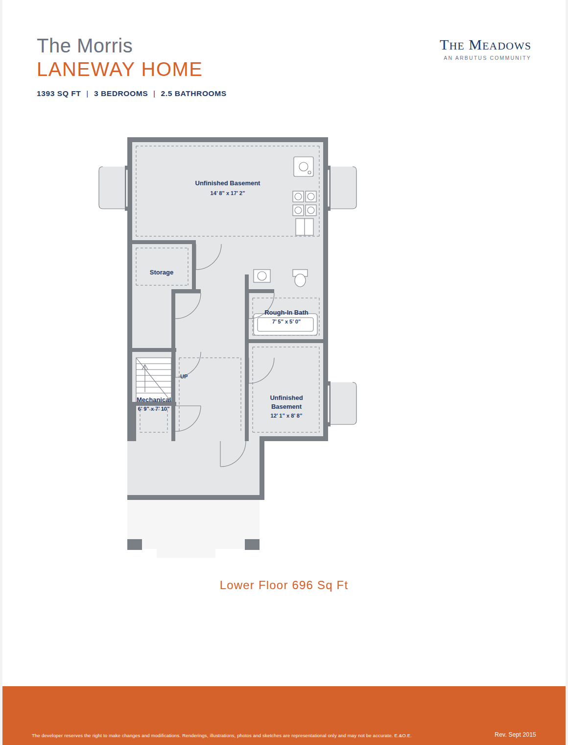The Morris
Laneway Home
1393 SQ FT | 3 BEDROOMS | 2.5 BATHROOMS
THE MEADOWS
An Arbutus Community
UP Unfinished Basement 14’ 8” x 17’ 2” Storage Rough-In Bath 7’ 5” x 5’ 0” Unfinished Basement 12’ 1” x 8’ 8” Mechanical 6’ 9” x 7’ 10”
Lower Floor 696 Sq Ft
The developer reserves the right to make changes and modifications. Renderings, illustrations, photos and sketches are representational only and may not be accurate. E.&O.E.
Rev. Sept 2015